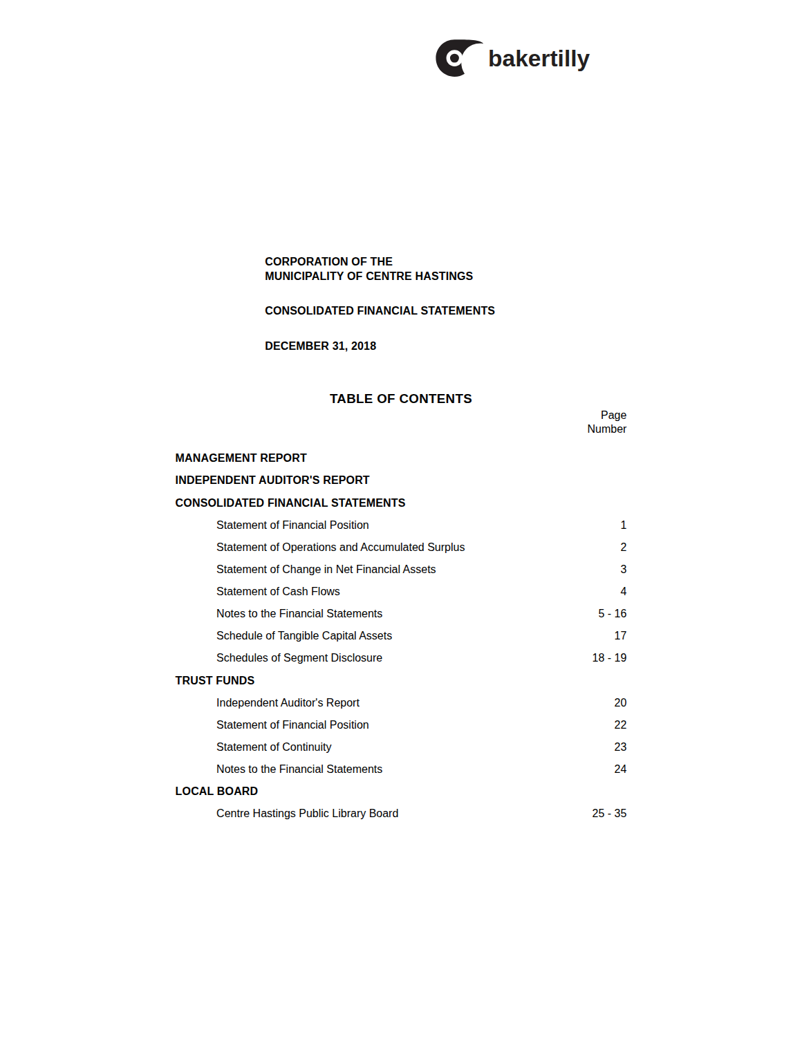CORPORATION OF THE
MUNICIPALITY OF CENTRE HASTINGS
CONSOLIDATED FINANCIAL STATEMENTS
DECEMBER 31, 2018
TABLE OF CONTENTS
Page
Number
| MANAGEMENT REPORT | |
| INDEPENDENT AUDITOR'S REPORT | |
| CONSOLIDATED FINANCIAL STATEMENTS | |
| Statement of Financial Position | 1 |
| Statement of Operations and Accumulated Surplus | 2 |
| Statement of Change in Net Financial Assets | 3 |
| Statement of Cash Flows | 4 |
| Notes to the Financial Statements | 5 - 16 |
| Schedule of Tangible Capital Assets | 17 |
| Schedules of Segment Disclosure | 18 - 19 |
| TRUST FUNDS | |
| Independent Auditor's Report | 20 |
| Statement of Financial Position | 22 |
| Statement of Continuity | 23 |
| Notes to the Financial Statements | 24 |
| LOCAL BOARD | |
| Centre Hastings Public Library Board | 25 - 35 |